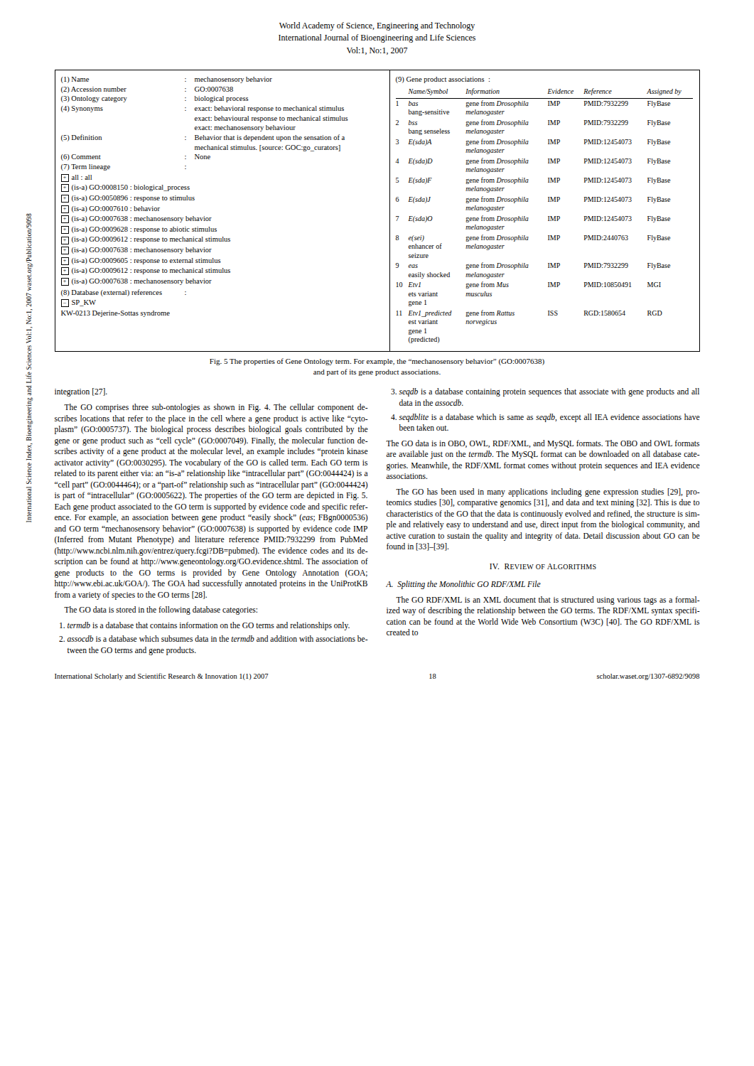International Science Index, Bioengineering and Life Sciences Vol:1, No:1, 2007 waset.org/Publication/9098
World Academy of Science, Engineering and Technology
International Journal of Bioengineering and Life Sciences
Vol:1, No:1, 2007
(1) Name: mechanosensory behavior
(2) Accession number: GO:0007638
(3) Ontology category: biological process
(4) Synonyms: exact: behavioral response to mechanical stimulus
exact: behavioural response to mechanical stimulus
exact: mechanosensory behaviour
(5) Definition: Behavior that is dependent upon the sensation of a
mechanical stimulus. [source: GOC:go_curators]
(6) Comment: None
(7) Term lineage:
+all : all
+(is-a) GO:0008150 : biological_process
+(is-a) GO:0050896 : response to stimulus
+(is-a) GO:0007610 : behavior
+(is-a) GO:0007638 : mechanosensory behavior
+(is-a) GO:0009628 : response to abiotic stimulus
+(is-a) GO:0009612 : response to mechanical stimulus
+(is-a) GO:0007638 : mechanosensory behavior
+(is-a) GO:0009605 : response to external stimulus
+(is-a) GO:0009612 : response to mechanical stimulus
+(is-a) GO:0007638 : mechanosensory behavior
(8) Database (external) references:
–SP_KW
KW-0213 Dejerine-Sottas syndrome
(9) Gene product associations :
| | Name/Symbol | Information | Evidence | Reference | Assigned by |
| --- | --- | --- | --- | --- | --- |
| 1 | bas bang-sensitive | gene from Drosophila melanogaster | IMP | PMID:7932299 | FlyBase |
| 2 | bss bang senseless | gene from Drosophila melanogaster | IMP | PMID:7932299 | FlyBase |
| 3 | E(sda)A | gene from Drosophila melanogaster | IMP | PMID:12454073 | FlyBase |
| 4 | E(sda)D | gene from Drosophila melanogaster | IMP | PMID:12454073 | FlyBase |
| 5 | E(sda)F | gene from Drosophila melanogaster | IMP | PMID:12454073 | FlyBase |
| 6 | E(sda)J | gene from Drosophila melanogaster | IMP | PMID:12454073 | FlyBase |
| 7 | E(sda)O | gene from Drosophila melanogaster | IMP | PMID:12454073 | FlyBase |
| 8 | e(sei) enhancer of seizure | gene from Drosophila melanogaster | IMP | PMID:2440763 | FlyBase |
| 9 | eas easily shocked | gene from Drosophila melanogaster | IMP | PMID:7932299 | FlyBase |
| 10 | Etv1 ets variant gene 1 | gene from Mus musculus | IMP | PMID:10850491 | MGI |
| 11 | Etv1_predicted est variant gene 1 (predicted) | gene from Rattus norvegicus | ISS | RGD:1580654 | RGD |
Fig. 5 The properties of Gene Ontology term. For example, the “mechanosensory behavior” (GO:0007638)
and part of its gene product associations.
integration [27].
The GO comprises three sub-ontologies as shown in Fig. 4. The cellular component describes locations that refer to the place in the cell where a gene product is active like “cytoplasm” (GO:0005737). The biological process describes biological goals contributed by the gene or gene product such as “cell cycle” (GO:0007049). Finally, the molecular function describes activity of a gene product at the molecular level, an example includes “protein kinase activator activity” (GO:0030295). The vocabulary of the GO is called term. Each GO term is related to its parent either via: an “is-a” relationship like “intracellular part” (GO:0044424) is a “cell part” (GO:0044464); or a “part-of” relationship such as “intracellular part” (GO:0044424) is part of “intracellular” (GO:0005622). The properties of the GO term are depicted in Fig. 5. Each gene product associated to the GO term is supported by evidence code and specific reference. For example, an association between gene product “easily shock” (eas; FBgn0000536) and GO term “mechanosensory behavior” (GO:0007638) is supported by evidence code IMP (Inferred from Mutant Phenotype) and literature reference PMID:7932299 from PubMed (http://www.ncbi.nlm.nih.gov/entrez/query.fcgi?DB=pubmed). The evidence codes and its description can be found at http://www.geneontology.org/GO.evidence.shtml. The association of gene products to the GO terms is provided by Gene Ontology Annotation (GOA; http://www.ebi.ac.uk/GOA/). The GOA had successfully annotated proteins in the UniProtKB from a variety of species to the GO terms [28].
The GO data is stored in the following database categories:
termdb is a database that contains information on the GO terms and relationships only.
assocdb is a database which subsumes data in the termdb and addition with associations between the GO terms and gene products.
seqdb is a database containing protein sequences that associate with gene products and all data in the assocdb.
seqdblite is a database which is same as seqdb, except all IEA evidence associations have been taken out.
The GO data is in OBO, OWL, RDF/XML, and MySQL formats. The OBO and OWL formats are available just on the termdb. The MySQL format can be downloaded on all database categories. Meanwhile, the RDF/XML format comes without protein sequences and IEA evidence associations.
The GO has been used in many applications including gene expression studies [29], proteomics studies [30], comparative genomics [31], and data and text mining [32]. This is due to characteristics of the GO that the data is continuously evolved and refined, the structure is simple and relatively easy to understand and use, direct input from the biological community, and active curation to sustain the quality and integrity of data. Detail discussion about GO can be found in [33]–[39].
IV. REVIEW OF ALGORITHMS
A. Splitting the Monolithic GO RDF/XML File
The GO RDF/XML is an XML document that is structured using various tags as a formalized way of describing the relationship between the GO terms. The RDF/XML syntax specification can be found at the World Wide Web Consortium (W3C) [40]. The GO RDF/XML is created to
International Scholarly and Scientific Research & Innovation 1(1) 2007
18
scholar.waset.org/1307-6892/9098